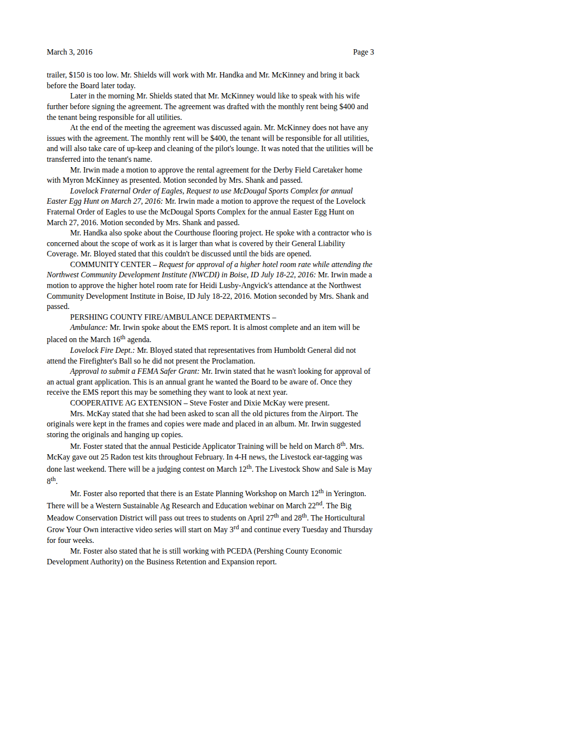March 3, 2016 Page 3
trailer, $150 is too low. Mr. Shields will work with Mr. Handka and Mr. McKinney and bring it back before the Board later today.
Later in the morning Mr. Shields stated that Mr. McKinney would like to speak with his wife further before signing the agreement. The agreement was drafted with the monthly rent being $400 and the tenant being responsible for all utilities.
At the end of the meeting the agreement was discussed again. Mr. McKinney does not have any issues with the agreement. The monthly rent will be $400, the tenant will be responsible for all utilities, and will also take care of up-keep and cleaning of the pilot's lounge. It was noted that the utilities will be transferred into the tenant's name.
Mr. Irwin made a motion to approve the rental agreement for the Derby Field Caretaker home with Myron McKinney as presented. Motion seconded by Mrs. Shank and passed.
Lovelock Fraternal Order of Eagles, Request to use McDougal Sports Complex for annual Easter Egg Hunt on March 27, 2016: Mr. Irwin made a motion to approve the request of the Lovelock Fraternal Order of Eagles to use the McDougal Sports Complex for the annual Easter Egg Hunt on March 27, 2016. Motion seconded by Mrs. Shank and passed.
Mr. Handka also spoke about the Courthouse flooring project. He spoke with a contractor who is concerned about the scope of work as it is larger than what is covered by their General Liability Coverage. Mr. Bloyed stated that this couldn't be discussed until the bids are opened.
COMMUNITY CENTER – Request for approval of a higher hotel room rate while attending the Northwest Community Development Institute (NWCDI) in Boise, ID July 18-22, 2016: Mr. Irwin made a motion to approve the higher hotel room rate for Heidi Lusby-Angvick's attendance at the Northwest Community Development Institute in Boise, ID July 18-22, 2016. Motion seconded by Mrs. Shank and passed.
PERSHING COUNTY FIRE/AMBULANCE DEPARTMENTS –
Ambulance: Mr. Irwin spoke about the EMS report. It is almost complete and an item will be placed on the March 16th agenda.
Lovelock Fire Dept.: Mr. Bloyed stated that representatives from Humboldt General did not attend the Firefighter's Ball so he did not present the Proclamation.
Approval to submit a FEMA Safer Grant: Mr. Irwin stated that he wasn't looking for approval of an actual grant application. This is an annual grant he wanted the Board to be aware of. Once they receive the EMS report this may be something they want to look at next year.
COOPERATIVE AG EXTENSION – Steve Foster and Dixie McKay were present.
Mrs. McKay stated that she had been asked to scan all the old pictures from the Airport. The originals were kept in the frames and copies were made and placed in an album. Mr. Irwin suggested storing the originals and hanging up copies.
Mr. Foster stated that the annual Pesticide Applicator Training will be held on March 8th. Mrs. McKay gave out 25 Radon test kits throughout February. In 4-H news, the Livestock ear-tagging was done last weekend. There will be a judging contest on March 12th. The Livestock Show and Sale is May 8th.
Mr. Foster also reported that there is an Estate Planning Workshop on March 12th in Yerington. There will be a Western Sustainable Ag Research and Education webinar on March 22nd. The Big Meadow Conservation District will pass out trees to students on April 27th and 28th. The Horticultural Grow Your Own interactive video series will start on May 3rd and continue every Tuesday and Thursday for four weeks.
Mr. Foster also stated that he is still working with PCEDA (Pershing County Economic Development Authority) on the Business Retention and Expansion report.